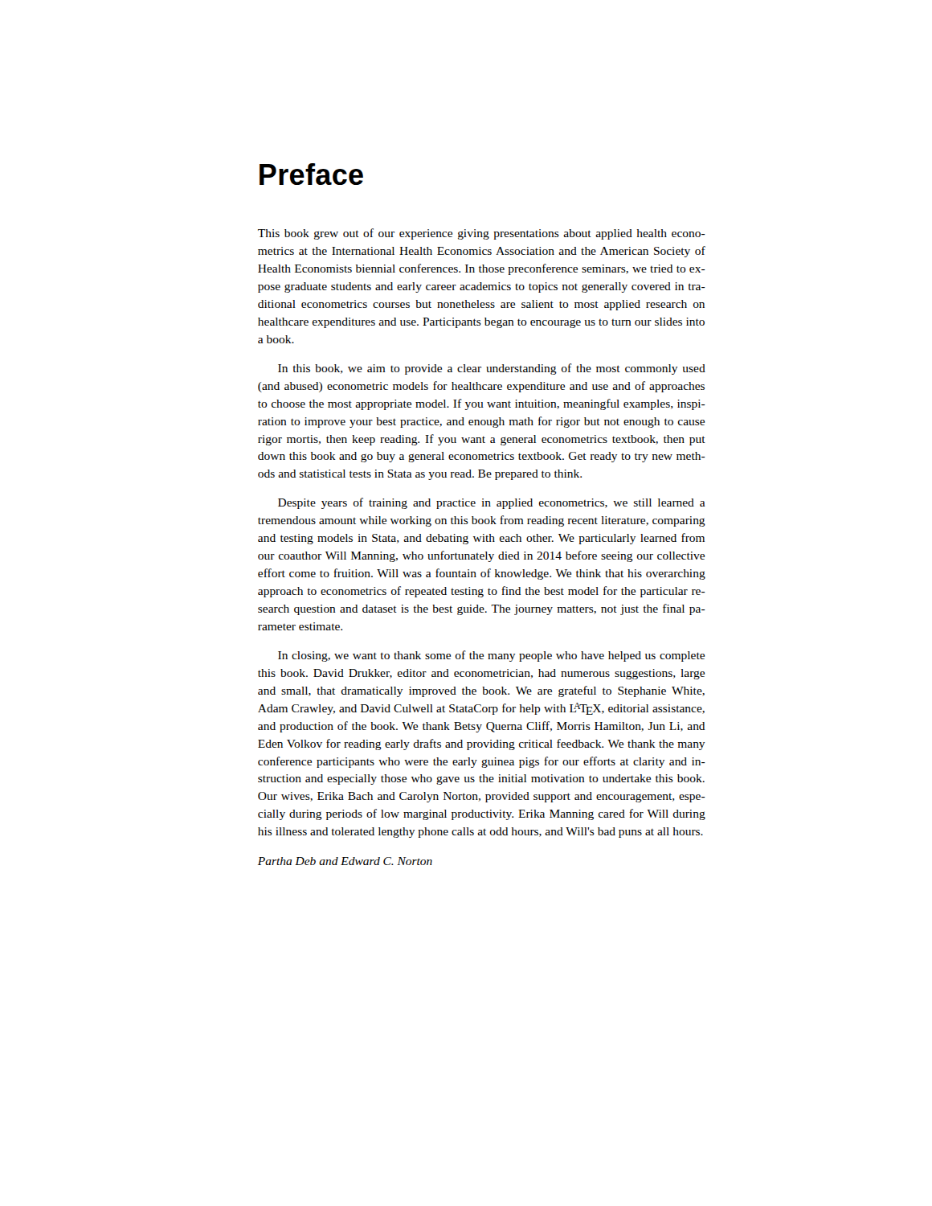Preface
This book grew out of our experience giving presentations about applied health econometrics at the International Health Economics Association and the American Society of Health Economists biennial conferences. In those preconference seminars, we tried to expose graduate students and early career academics to topics not generally covered in traditional econometrics courses but nonetheless are salient to most applied research on healthcare expenditures and use. Participants began to encourage us to turn our slides into a book.
In this book, we aim to provide a clear understanding of the most commonly used (and abused) econometric models for healthcare expenditure and use and of approaches to choose the most appropriate model. If you want intuition, meaningful examples, inspiration to improve your best practice, and enough math for rigor but not enough to cause rigor mortis, then keep reading. If you want a general econometrics textbook, then put down this book and go buy a general econometrics textbook. Get ready to try new methods and statistical tests in Stata as you read. Be prepared to think.
Despite years of training and practice in applied econometrics, we still learned a tremendous amount while working on this book from reading recent literature, comparing and testing models in Stata, and debating with each other. We particularly learned from our coauthor Will Manning, who unfortunately died in 2014 before seeing our collective effort come to fruition. Will was a fountain of knowledge. We think that his overarching approach to econometrics of repeated testing to find the best model for the particular research question and dataset is the best guide. The journey matters, not just the final parameter estimate.
In closing, we want to thank some of the many people who have helped us complete this book. David Drukker, editor and econometrician, had numerous suggestions, large and small, that dramatically improved the book. We are grateful to Stephanie White, Adam Crawley, and David Culwell at StataCorp for help with La Te X, editorial assistance, and production of the book. We thank Betsy Querna Cliff, Morris Hamilton, Jun Li, and Eden Volkov for reading early drafts and providing critical feedback. We thank the many conference participants who were the early guinea pigs for our efforts at clarity and instruction and especially those who gave us the initial motivation to undertake this book. Our wives, Erika Bach and Carolyn Norton, provided support and encouragement, especially during periods of low marginal productivity. Erika Manning cared for Will during his illness and tolerated lengthy phone calls at odd hours, and Will's bad puns at all hours.
Partha Deb and Edward C. Norton